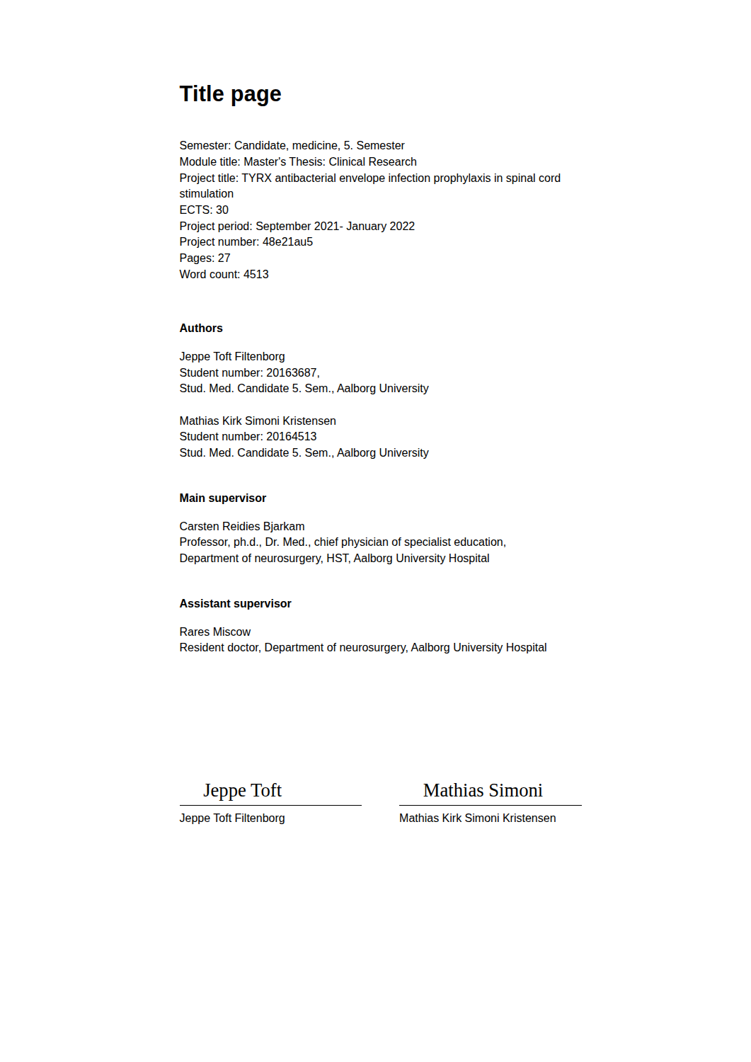Title page
Semester: Candidate, medicine, 5. Semester
Module title: Master's Thesis: Clinical Research
Project title: TYRX antibacterial envelope infection prophylaxis in spinal cord stimulation
ECTS: 30
Project period: September 2021- January 2022
Project number: 48e21au5
Pages: 27
Word count: 4513
Authors
Jeppe Toft Filtenborg
Student number: 20163687,
Stud. Med. Candidate 5. Sem., Aalborg University
Mathias Kirk Simoni Kristensen
Student number: 20164513
Stud. Med. Candidate 5. Sem., Aalborg University
Main supervisor
Carsten Reidies Bjarkam
Professor, ph.d., Dr. Med., chief physician of specialist education,
Department of neurosurgery, HST, Aalborg University Hospital
Assistant supervisor
Rares Miscow
Resident doctor, Department of neurosurgery, Aalborg University Hospital
Jeppe Toft
Jeppe Toft Filtenborg
Mathias Simoni
Mathias Kirk Simoni Kristensen